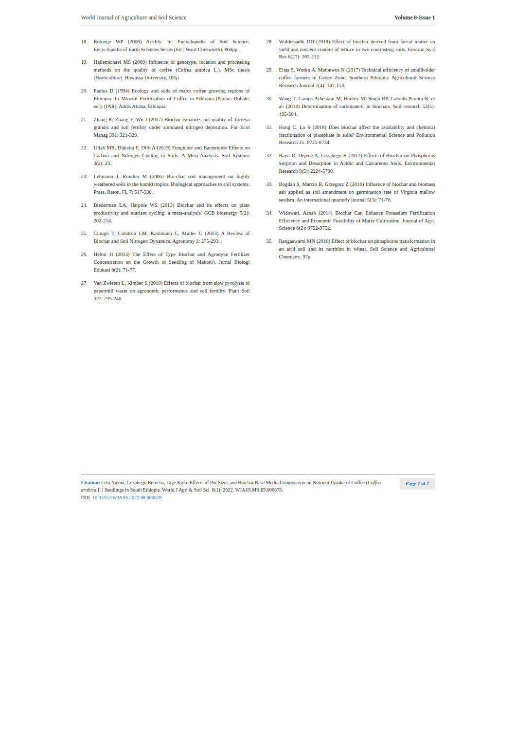World Journal of Agriculture and Soil Science
Volume 8-Issue 1
18. Robarge WP (2008) Acidity. In: Encyclopedia of Soil Science, Encyclopedia of Earth Sciences Series (Ed.: Ward Chesworth). 860pp.
19. Hailemichael MS (2009) Influence of genotype, location and processing methods on the quality of coffee (Coffea arabica L.). MSc thesis (Horticulture). Hawassa University, 105p.
20. Paulos D (1994) Ecology and soils of major coffee growing regions of Ethiopia. In Mineral Fertilization of Coffee in Ethiopia (Paulos Dubale, ed.). (IAR), Addis Ababa, Ethiopia.
21. Zhang R, Zhang Y, Wu J (2017) Biochar enhances nut quality of Torreya grandis and soil fertility under simulated nitrogen deposition. For Ecol Manag 391: 321-329.
22. Ullah MR, Dijkstra F, Dilb A (2019) Fungicide and Bactericide Effects on Carbon and Nitrogen Cycling in Soils: A Meta-Analysis. Soil Systems 3(2): 23.
23. Lehmann J, Rondon M (2006) Bio-char soil management on highly weathered soils in the humid tropics. Biological approaches to soil systems. Press, Raton, FL 7: 517-530.
24. Biederman LA, Harpole WS (2013) Biochar and its effects on plant productivity and nutrient cycling: a meta-analysis. GCB bioenergy 5(2): 202-214.
25. Clough T, Condron LM, Kammann C, Muller C (2013) A Review of Biochar and Soil Nitrogen Dynamics. Agronomy 3: 275-293.
26. Helmi H (2014) The Effect of Type Biochar and Agrodyke Fertilizer Concentration on the Growth of Seedling of Mahoni). Jurnal Biologi Edukasi 6(2): 71-77.
27. Van Zwieten L, Kimber S (2010) Effects of biochar from slow pyrolysis of papermill waste on agronomic performance and soil fertility. Plant Soil 327: 235-246.
28. Woldetsadik DD (2018) Effect of biochar derived from faecal matter on yield and nutrient content of lettuce in two contrasting soils. Environ Syst Res 6(27): 205-212.
29. Elias S, Worku A, Mathewos N (2017) Technical efficiency of smallholder coffee farmers in Gedeo Zone, Southern Ethiopia: Agricultural Science Research Journal 7(4): 147-153.
30. Wang T, Camps-Arbestain M, Hedley M, Singh BP, Calvelo-Pereira R, et al. (2014) Determination of carbonate-C in biochars. Soil research 52(5): 495-504.
31. Hong C, Lu S (2018) Does biochar affect the availability and chemical fractionation of phosphate in soils? Environmental Science and Pollution Research 25: 8725-8734.
32. Bayu D, Dejene A, Gezahegn B (2017) Effects of Biochar on Phosphorus Sorption and Desorption in Acidic and Calcareous Soils. Environmental Research 9(5): 2224-5790.
33. Bogdan S, Marcin B, Grzegorz Z (2016) Influence of biochar and biomass ash applied as soil amendment on germination rate of Virginia mallow seedsm. An international quarterly journal 5(3): 71-76.
34. Widowati, Asnah (2014) Biochar Can Enhance Potassium Fertilization Efficiency and Economic Feasibility of Maize Cultivation. Journal of Agri. Science 6(2): 9752-9752.
35. Rangaswami MN (2018) Effect of biochar on phosphorus transformation in an acid soil and its nutrition in wheat. Soil Science and Agricultural Chemistry, 97p.
Page 7 of 7
Citation: Leta Ajema, Gezahegn Berecha, Taye Kufa. Effects of Pot Sizes and Biochar Base Media Composition on Nutrient Uptake of Coffee (Coffea arabica L.) Seedlings in South Ethiopia. World J Agri & Soil Sci. 8(1): 2022. WJASS.MS.ID.000678.
DOI: 10.33552/WJASS.2022.08.000678